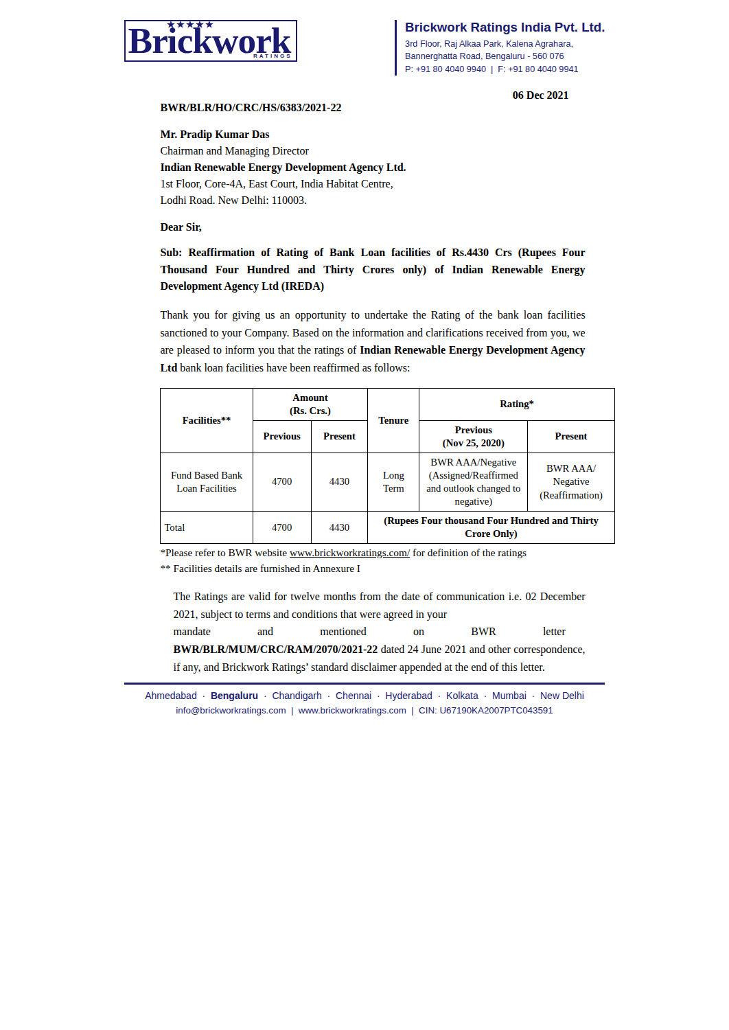★★★★★ Brickwork RATINGS
Brickwork Ratings India Pvt. Ltd.
3rd Floor, Raj Alkaa Park, Kalena Agrahara,
Bannerghatta Road, Bengaluru - 560 076
P: +91 80 4040 9940 | F: +91 80 4040 9941
06 Dec 2021
BWR/BLR/HO/CRC/HS/6383/2021-22
Mr. Pradip Kumar Das
Chairman and Managing Director
Indian Renewable Energy Development Agency Ltd.
1st Floor, Core-4A, East Court, India Habitat Centre,
Lodhi Road. New Delhi: 110003.
Dear Sir,
Sub: Reaffirmation of Rating of Bank Loan facilities of Rs.4430 Crs (Rupees Four Thousand Four Hundred and Thirty Crores only) of Indian Renewable Energy Development Agency Ltd (IREDA)
Thank you for giving us an opportunity to undertake the Rating of the bank loan facilities sanctioned to your Company. Based on the information and clarifications received from you, we are pleased to inform you that the ratings of Indian Renewable Energy Development Agency Ltd bank loan facilities have been reaffirmed as follows:
| Facilities** | Amount (Rs. Crs.) | Tenure | Rating* |
| --- | --- | --- | --- |
| Previous | Present | Previous (Nov 25, 2020) | Present |
| Fund Based Bank Loan Facilities | 4700 | 4430 | Long Term | BWR AAA/Negative (Assigned/Reaffirmed and outlook changed to negative) | BWR AAA/ Negative (Reaffirmation) |
| Total | 4700 | 4430 | (Rupees Four thousand Four Hundred and Thirty Crore Only) |
*Please refer to BWR website www.brickworkratings.com/ for definition of the ratings
** Facilities details are furnished in Annexure I
The Ratings are valid for twelve months from the date of communication i.e. 02 December 2021, subject to terms and conditions that were agreed in your
mandate and mentioned on BWR letter
BWR/BLR/MUM/CRC/RAM/2070/2021-22 dated 24 June 2021 and other correspondence, if any, and Brickwork Ratings’ standard disclaimer appended at the end of this letter.
Ahmedabad · Bengaluru · Chandigarh · Chennai · Hyderabad · Kolkata · Mumbai · New Delhi
info@brickworkratings.com | www.brickworkratings.com | CIN: U67190KA2007PTC043591